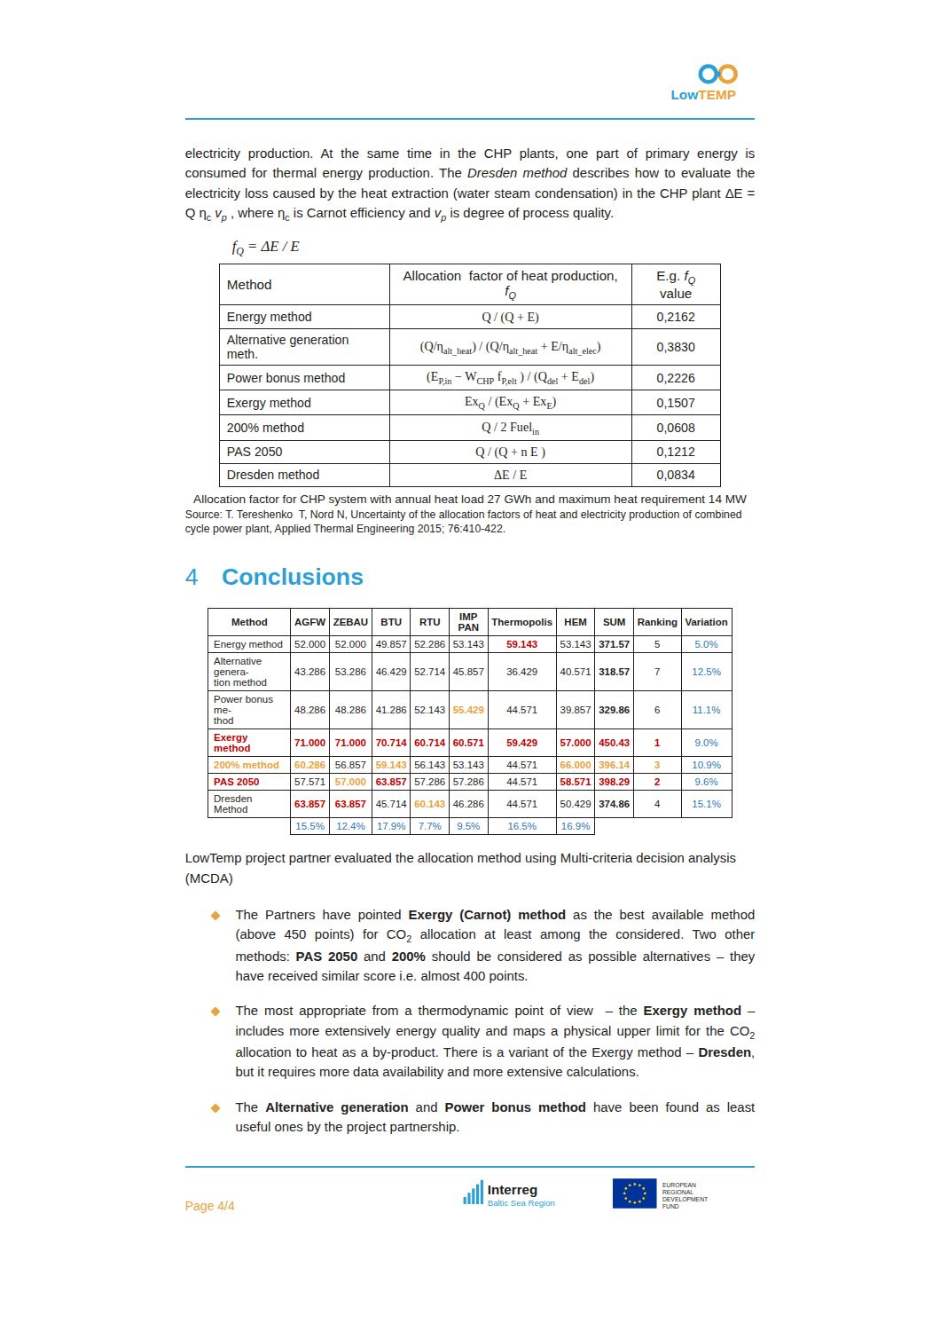Low TEMP
electricity production. At the same time in the CHP plants, one part of primary energy is consumed for thermal energy production. The Dresden method describes how to evaluate the electricity loss caused by the heat extraction (water steam condensation) in the CHP plant ΔE = Q ηc vp , where ηc is Carnot efficiency and vp is degree of process quality.
fQ = ΔE / E
| Method | Allocation factor of heat production, f Q | E.g. f Q value |
| --- | --- | --- |
| Energy method | Q / (Q + E) | 0,2162 |
| Alternative generation meth. | (Q/η alt_heat ) / (Q/η alt_heat + E/η alt_elec ) | 0,3830 |
| Power bonus method | (E P,in − W CHP f P,elt ) / (Q del + E del ) | 0,2226 |
| Exergy method | Ex Q / (Ex Q + Ex E ) | 0,1507 |
| 200% method | Q / 2 Fuel in | 0,0608 |
| PAS 2050 | Q / (Q + n E ) | 0,1212 |
| Dresden method | ΔE / E | 0,0834 |
Allocation factor for CHP system with annual heat load 27 GWh and maximum heat requirement 14 MW
Source: T. Tereshenko T, Nord N, Uncertainty of the allocation factors of heat and electricity production of combined cycle power plant, Applied Thermal Engineering 2015; 76:410-422.
4 Conclusions
| Method | AGFW | ZEBAU | BTU | RTU | IMP PAN | Thermopolis | HEM | SUM | Ranking | Variation |
| --- | --- | --- | --- | --- | --- | --- | --- | --- | --- | --- |
| Energy method | 52.000 | 52.000 | 49.857 | 52.286 | 53.143 | 59.143 | 53.143 | 371.57 | 5 | 5.0% |
| Alternative genera- tion method | 43.286 | 53.286 | 46.429 | 52.714 | 45.857 | 36.429 | 40.571 | 318.57 | 7 | 12.5% |
| Power bonus me- thod | 48.286 | 48.286 | 41.286 | 52.143 | 55.429 | 44.571 | 39.857 | 329.86 | 6 | 11.1% |
| Exergy method | 71.000 | 71.000 | 70.714 | 60.714 | 60.571 | 59.429 | 57.000 | 450.43 | 1 | 9.0% |
| 200% method | 60.286 | 56.857 | 59.143 | 56.143 | 53.143 | 44.571 | 66.000 | 396.14 | 3 | 10.9% |
| PAS 2050 | 57.571 | 57.000 | 63.857 | 57.286 | 57.286 | 44.571 | 58.571 | 398.29 | 2 | 9.6% |
| Dresden Method | 63.857 | 63.857 | 45.714 | 60.143 | 46.286 | 44.571 | 50.429 | 374.86 | 4 | 15.1% |
| | 15.5% | 12.4% | 17.9% | 7.7% | 9.5% | 16.5% | 16.9% | | | |
LowTemp project partner evaluated the allocation method using Multi-criteria decision analysis (MCDA)
The Partners have pointed Exergy (Carnot) method as the best available method (above 450 points) for CO2 allocation at least among the considered. Two other methods: PAS 2050 and 200% should be considered as possible alternatives – they have received similar score i.e. almost 400 points.
The most appropriate from a thermodynamic point of view – the Exergy method – includes more extensively energy quality and maps a physical upper limit for the CO2 allocation to heat as a by-product. There is a variant of the Exergy method – Dresden, but it requires more data availability and more extensive calculations.
The Alternative generation and Power bonus method have been found as least useful ones by the project partnership.
Page 4/4
Interreg Baltic Sea Region EUROPEAN REGIONAL DEVELOPMENT FUND